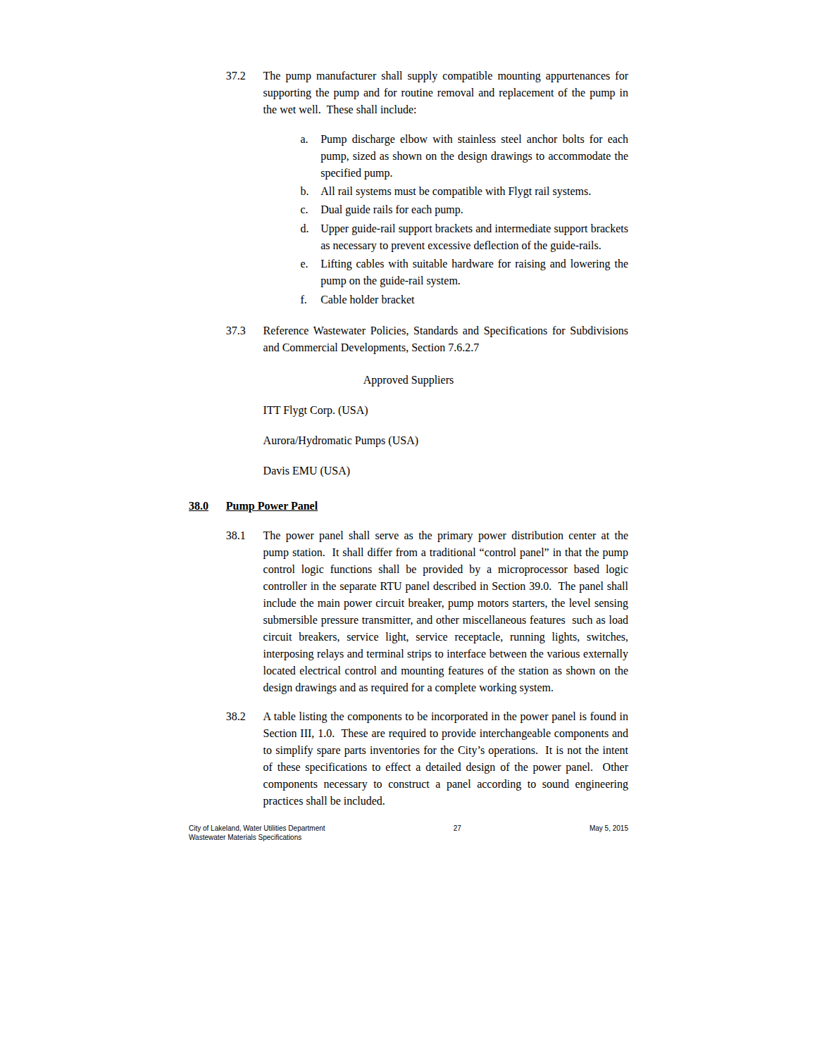37.2
The pump manufacturer shall supply compatible mounting appurtenances for supporting the pump and for routine removal and replacement of the pump in the wet well. These shall include:
a. Pump discharge elbow with stainless steel anchor bolts for each pump, sized as shown on the design drawings to accommodate the specified pump.
b. All rail systems must be compatible with Flygt rail systems.
c. Dual guide rails for each pump.
d. Upper guide-rail support brackets and intermediate support brackets as necessary to prevent excessive deflection of the guide-rails.
e. Lifting cables with suitable hardware for raising and lowering the pump on the guide-rail system.
f. Cable holder bracket
37.3
Reference Wastewater Policies, Standards and Specifications for Subdivisions and Commercial Developments, Section 7.6.2.7
Approved Suppliers
ITT Flygt Corp. (USA)
Aurora/Hydromatic Pumps (USA)
Davis EMU (USA)
38.0
Pump Power Panel
38.1
The power panel shall serve as the primary power distribution center at the pump station. It shall differ from a traditional “control panel” in that the pump control logic functions shall be provided by a microprocessor based logic controller in the separate RTU panel described in Section 39.0. The panel shall include the main power circuit breaker, pump motors starters, the level sensing submersible pressure transmitter, and other miscellaneous features such as load circuit breakers, service light, service receptacle, running lights, switches, interposing relays and terminal strips to interface between the various externally located electrical control and mounting features of the station as shown on the design drawings and as required for a complete working system.
38.2
A table listing the components to be incorporated in the power panel is found in Section III, 1.0. These are required to provide interchangeable components and to simplify spare parts inventories for the City’s operations. It is not the intent of these specifications to effect a detailed design of the power panel. Other components necessary to construct a panel according to sound engineering practices shall be included.
City of Lakeland, Water Utilities Department
Wastewater Materials Specifications
27
May 5, 2015